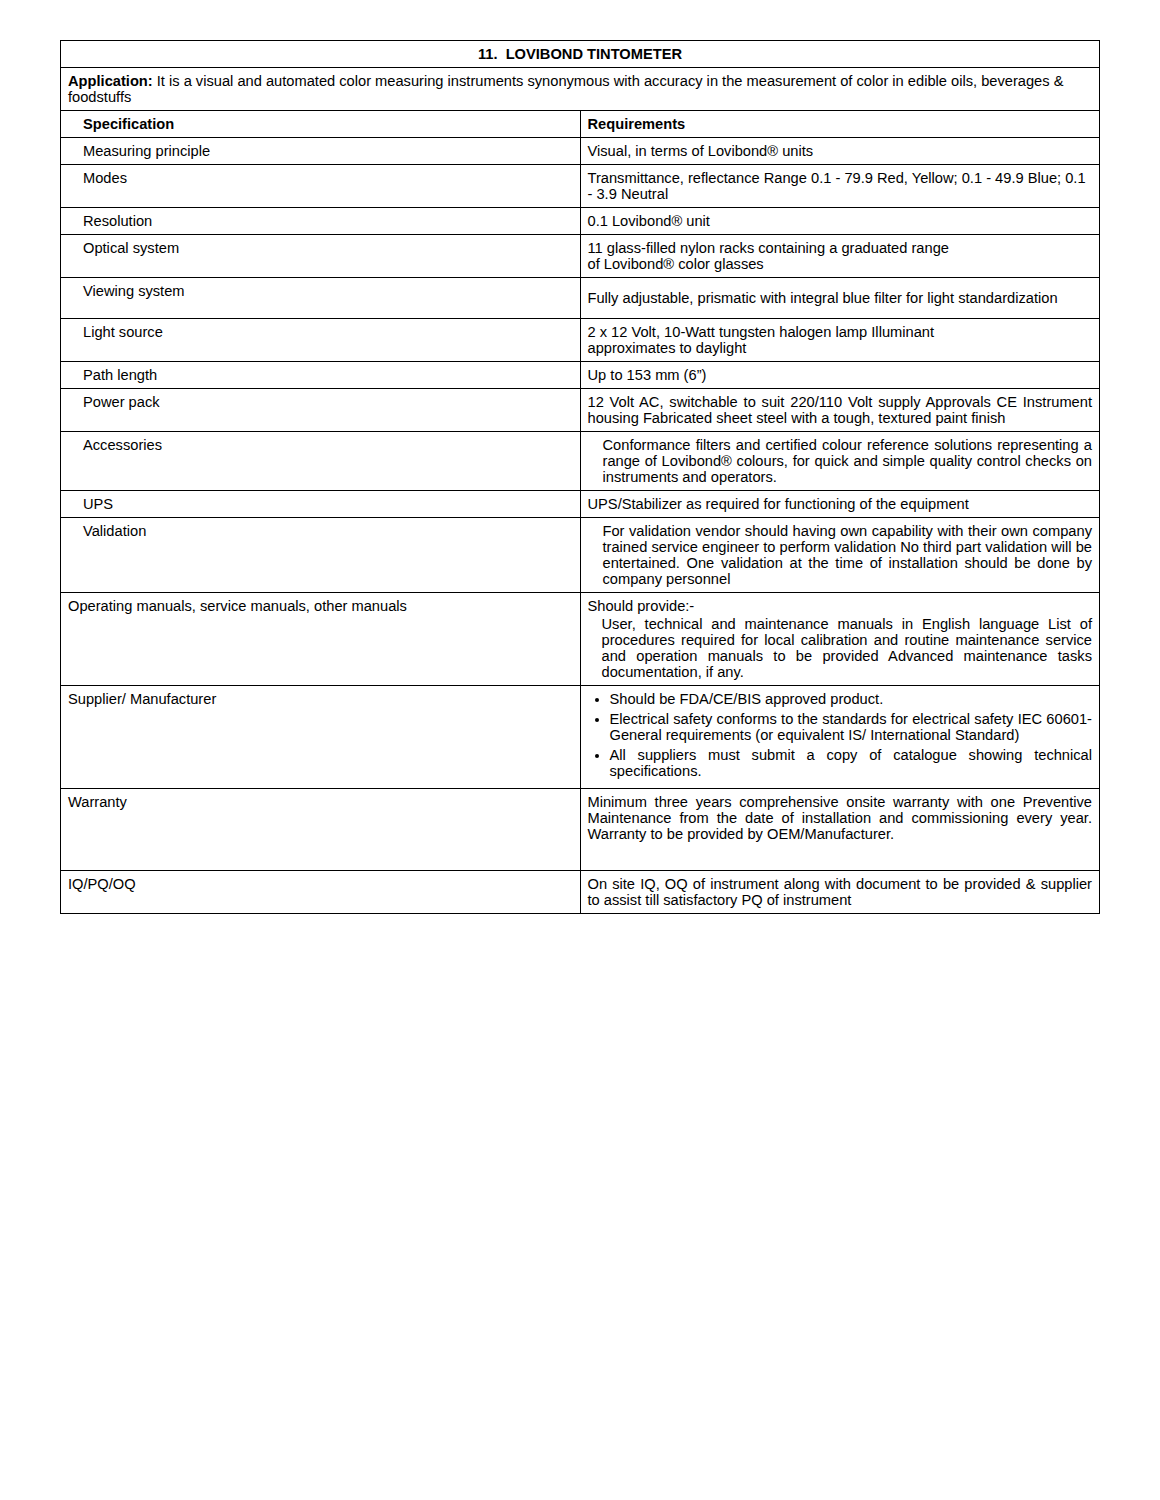| 11. LOVIBOND TINTOMETER |
| Application: It is a visual and automated color measuring instruments synonymous with accuracy in the measurement of color in edible oils, beverages & foodstuffs |
| Specification | Requirements |
| Measuring principle | Visual, in terms of Lovibond® units |
| Modes | Transmittance, reflectance Range 0.1 - 79.9 Red, Yellow; 0.1 - 49.9 Blue; 0.1 - 3.9 Neutral |
| Resolution | 0.1 Lovibond® unit |
| Optical system | 11 glass-filled nylon racks containing a graduated range of Lovibond® color glasses |
| Viewing system | Fully adjustable, prismatic with integral blue filter for light standardization |
| Light source | 2 x 12 Volt, 10-Watt tungsten halogen lamp Illuminant approximates to daylight |
| Path length | Up to 153 mm (6”) |
| Power pack | 12 Volt AC, switchable to suit 220/110 Volt supply Approvals CE Instrument housing Fabricated sheet steel with a tough, textured paint finish |
| Accessories | Conformance filters and certified colour reference solutions representing a range of Lovibond® colours, for quick and simple quality control checks on instruments and operators. |
| UPS | UPS/Stabilizer as required for functioning of the equipment |
| Validation | For validation vendor should having own capability with their own company trained service engineer to perform validation No third part validation will be entertained. One validation at the time of installation should be done by company personnel |
| Operating manuals, service manuals, other manuals | Should provide:- User, technical and maintenance manuals in English language List of procedures required for local calibration and routine maintenance service and operation manuals to be provided Advanced maintenance tasks documentation, if any. |
| Supplier/ Manufacturer | Should be FDA/CE/BIS approved product. Electrical safety conforms to the standards for electrical safety IEC 60601- General requirements (or equivalent IS/ International Standard) All suppliers must submit a copy of catalogue showing technical specifications. |
| Warranty | Minimum three years comprehensive onsite warranty with one Preventive Maintenance from the date of installation and commissioning every year. Warranty to be provided by OEM/Manufacturer. |
| IQ/PQ/OQ | On site IQ, OQ of instrument along with document to be provided & supplier to assist till satisfactory PQ of instrument |